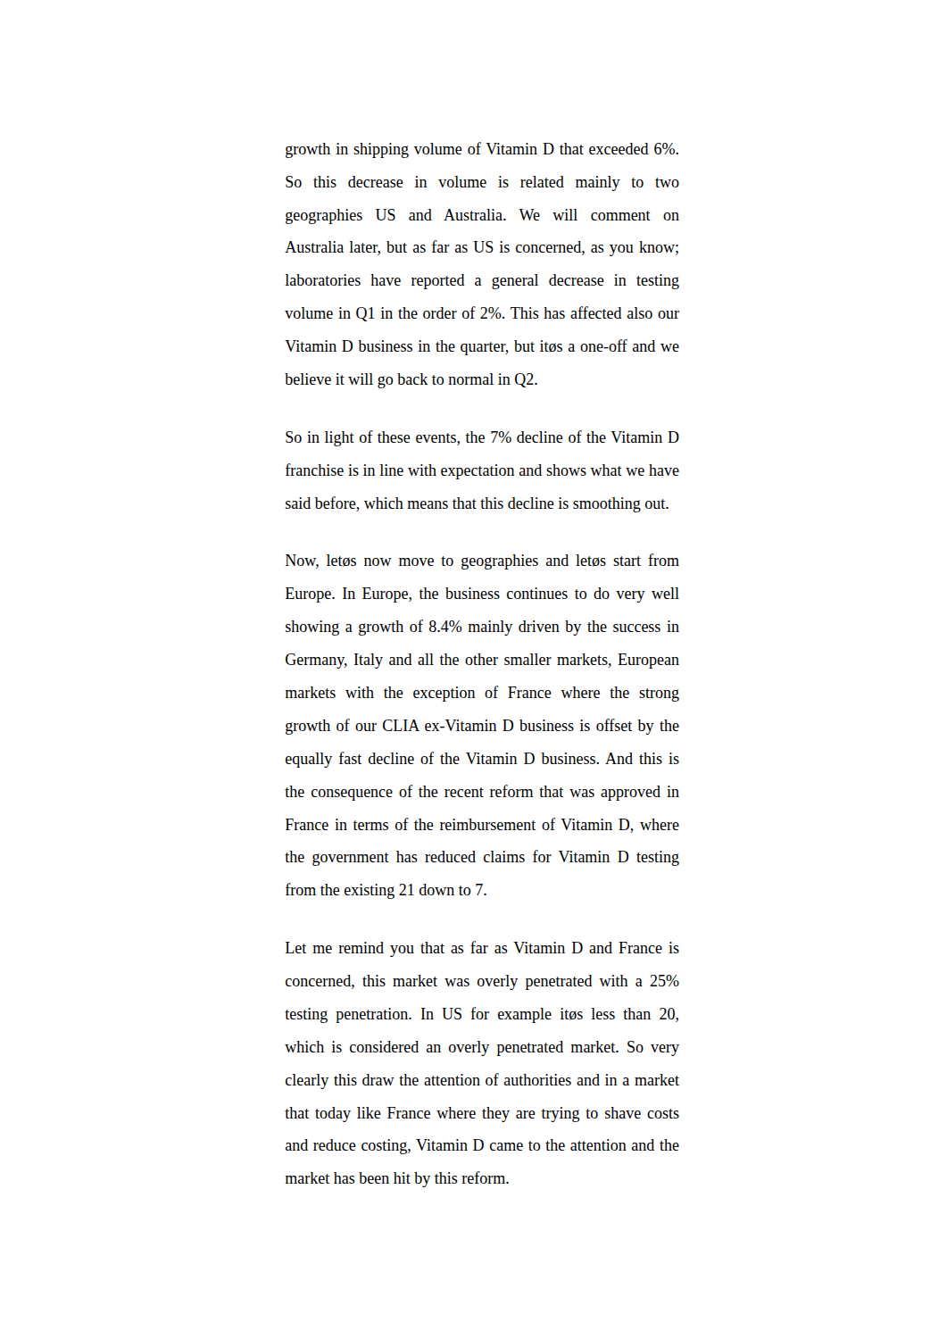growth in shipping volume of Vitamin D that exceeded 6%. So this decrease in volume is related mainly to two geographies US and Australia. We will comment on Australia later, but as far as US is concerned, as you know; laboratories have reported a general decrease in testing volume in Q1 in the order of 2%. This has affected also our Vitamin D business in the quarter, but itøs a one-off and we believe it will go back to normal in Q2.
So in light of these events, the 7% decline of the Vitamin D franchise is in line with expectation and shows what we have said before, which means that this decline is smoothing out.
Now, letøs now move to geographies and letøs start from Europe. In Europe, the business continues to do very well showing a growth of 8.4% mainly driven by the success in Germany, Italy and all the other smaller markets, European markets with the exception of France where the strong growth of our CLIA ex-Vitamin D business is offset by the equally fast decline of the Vitamin D business. And this is the consequence of the recent reform that was approved in France in terms of the reimbursement of Vitamin D, where the government has reduced claims for Vitamin D testing from the existing 21 down to 7.
Let me remind you that as far as Vitamin D and France is concerned, this market was overly penetrated with a 25% testing penetration. In US for example itøs less than 20, which is considered an overly penetrated market. So very clearly this draw the attention of authorities and in a market that today like France where they are trying to shave costs and reduce costing, Vitamin D came to the attention and the market has been hit by this reform.